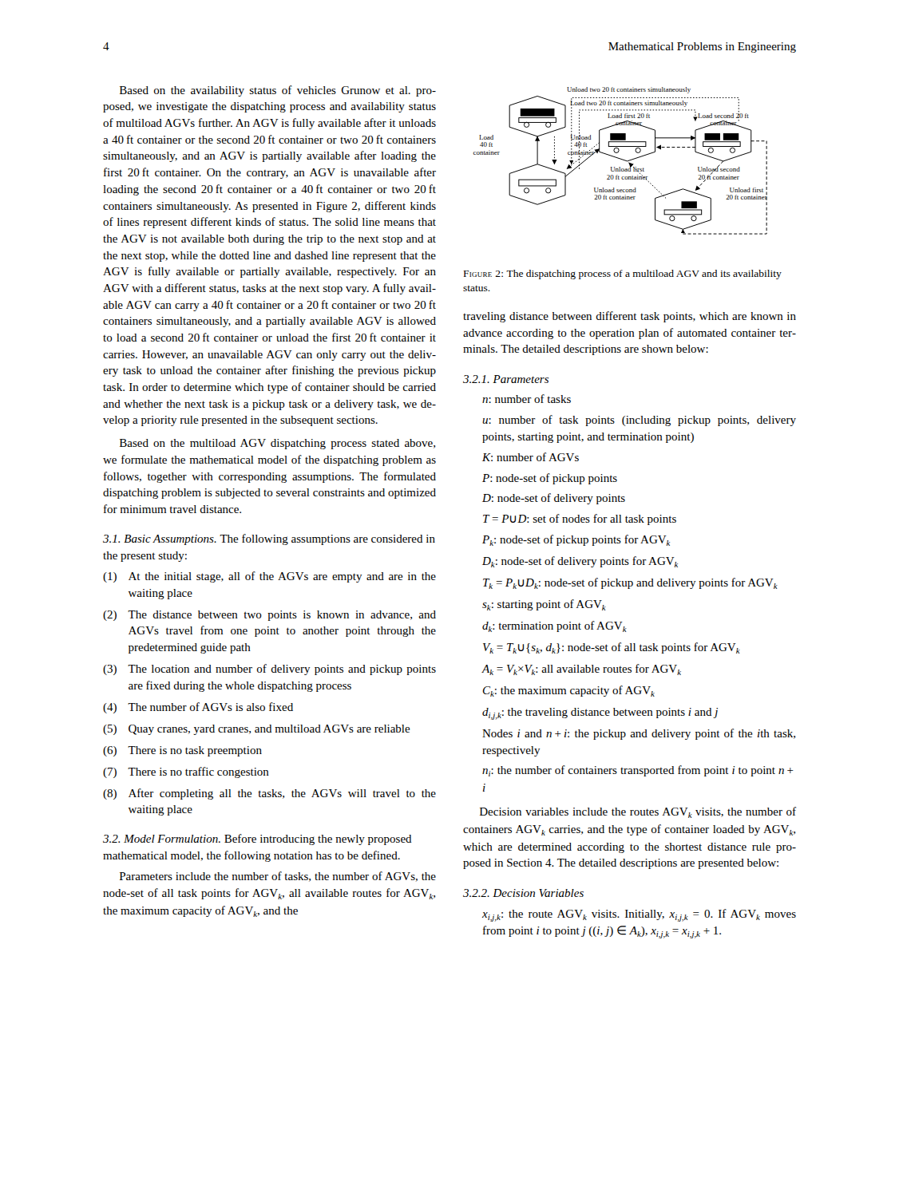4
Mathematical Problems in Engineering
Based on the availability status of vehicles Grunow et al. proposed, we investigate the dispatching process and availability status of multiload AGVs further. An AGV is fully available after it unloads a 40 ft container or the second 20 ft container or two 20 ft containers simultaneously, and an AGV is partially available after loading the first 20 ft container. On the contrary, an AGV is unavailable after loading the second 20 ft container or a 40 ft container or two 20 ft containers simultaneously. As presented in Figure 2, different kinds of lines represent different kinds of status. The solid line means that the AGV is not available both during the trip to the next stop and at the next stop, while the dotted line and dashed line represent that the AGV is fully available or partially available, respectively. For an AGV with a different status, tasks at the next stop vary. A fully available AGV can carry a 40 ft container or a 20 ft container or two 20 ft containers simultaneously, and a partially available AGV is allowed to load a second 20 ft container or unload the first 20 ft container it carries. However, an unavailable AGV can only carry out the delivery task to unload the container after finishing the previous pickup task. In order to determine which type of container should be carried and whether the next task is a pickup task or a delivery task, we develop a priority rule presented in the subsequent sections.
Based on the multiload AGV dispatching process stated above, we formulate the mathematical model of the dispatching problem as follows, together with corresponding assumptions. The formulated dispatching problem is subjected to several constraints and optimized for minimum travel distance.
3.1. Basic Assumptions. The following assumptions are considered in the present study:
At the initial stage, all of the AGVs are empty and are in the waiting place
The distance between two points is known in advance, and AGVs travel from one point to another point through the predetermined guide path
The location and number of delivery points and pickup points are fixed during the whole dispatching process
The number of AGVs is also fixed
Quay cranes, yard cranes, and multiload AGVs are reliable
There is no task preemption
There is no traffic congestion
After completing all the tasks, the AGVs will travel to the waiting place
3.2. Model Formulation. Before introducing the newly proposed mathematical model, the following notation has to be defined.
Parameters include the number of tasks, the number of AGVs, the node-set of all task points for AGVk, all available routes for AGVk, the maximum capacity of AGVk, and the
Unload two 20 ft containers simultaneously Load two 20 ft containers simultaneously Load first 20 ft container Load second 20 ft container Load 40 ft container Unload 40 ft container Unload first 20 ft container Unload second 20 ft container Unload second 20 ft container Unload first 20 ft container
Figure 2: The dispatching process of a multiload AGV and its availability status.
traveling distance between different task points, which are known in advance according to the operation plan of automated container terminals. The detailed descriptions are shown below:
3.2.1. Parameters
n: number of tasks
u: number of task points (including pickup points, delivery points, starting point, and termination point)
K: number of AGVs
P: node-set of pickup points
D: node-set of delivery points
T = P∪D: set of nodes for all task points
Pk: node-set of pickup points for AGVk
Dk: node-set of delivery points for AGVk
Tk = Pk∪Dk: node-set of pickup and delivery points for AGVk
sk: starting point of AGVk
dk: termination point of AGVk
Vk = Tk∪{sk, dk}: node-set of all task points for AGVk
Ak = Vk×Vk: all available routes for AGVk
Ck: the maximum capacity of AGVk
di,j,k: the traveling distance between points i and j
Nodes i and n + i: the pickup and delivery point of the ith task, respectively
ni: the number of containers transported from point i to point n + i
Decision variables include the routes AGVk visits, the number of containers AGVk carries, and the type of container loaded by AGVk, which are determined according to the shortest distance rule proposed in Section 4. The detailed descriptions are presented below:
3.2.2. Decision Variables
xi,j,k: the route AGVk visits. Initially, xi,j,k = 0. If AGVk moves from point i to point j ((i, j) ∈ Ak), xi,j,k = xi,j,k + 1.